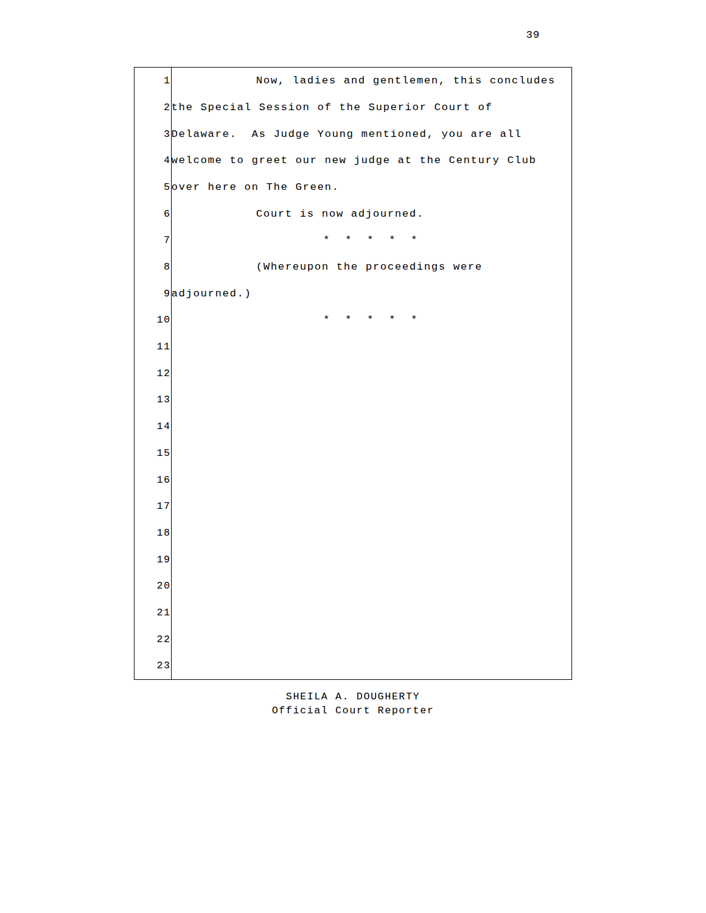39
| 1 | Now, ladies and gentlemen, this concludes |
| 2 | the Special Session of the Superior Court of |
| 3 | Delaware. As Judge Young mentioned, you are all |
| 4 | welcome to greet our new judge at the Century Club |
| 5 | over here on The Green. |
| 6 | Court is now adjourned. |
| 7 | * * * * * |
| 8 | (Whereupon the proceedings were |
| 9 | adjourned.) |
| 10 | * * * * * |
| 11 | |
| 12 | |
| 13 | |
| 14 | |
| 15 | |
| 16 | |
| 17 | |
| 18 | |
| 19 | |
| 20 | |
| 21 | |
| 22 | |
| 23 | |
SHEILA A. DOUGHERTY
Official Court Reporter